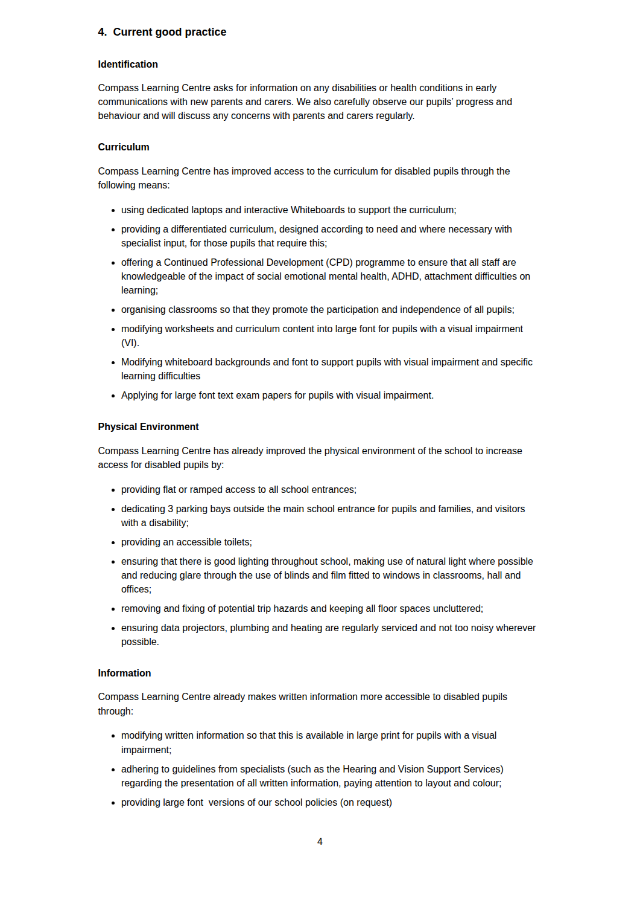4. Current good practice
Identification
Compass Learning Centre asks for information on any disabilities or health conditions in early communications with new parents and carers. We also carefully observe our pupils’ progress and behaviour and will discuss any concerns with parents and carers regularly.
Curriculum
Compass Learning Centre has improved access to the curriculum for disabled pupils through the following means:
using dedicated laptops and interactive Whiteboards to support the curriculum;
providing a differentiated curriculum, designed according to need and where necessary with specialist input, for those pupils that require this;
offering a Continued Professional Development (CPD) programme to ensure that all staff are knowledgeable of the impact of social emotional mental health, ADHD, attachment difficulties on learning;
organising classrooms so that they promote the participation and independence of all pupils;
modifying worksheets and curriculum content into large font for pupils with a visual impairment (VI).
Modifying whiteboard backgrounds and font to support pupils with visual impairment and specific learning difficulties
Applying for large font text exam papers for pupils with visual impairment.
Physical Environment
Compass Learning Centre has already improved the physical environment of the school to increase access for disabled pupils by:
providing flat or ramped access to all school entrances;
dedicating 3 parking bays outside the main school entrance for pupils and families, and visitors with a disability;
providing an accessible toilets;
ensuring that there is good lighting throughout school, making use of natural light where possible and reducing glare through the use of blinds and film fitted to windows in classrooms, hall and offices;
removing and fixing of potential trip hazards and keeping all floor spaces uncluttered;
ensuring data projectors, plumbing and heating are regularly serviced and not too noisy wherever possible.
Information
Compass Learning Centre already makes written information more accessible to disabled pupils through:
modifying written information so that this is available in large print for pupils with a visual impairment;
adhering to guidelines from specialists (such as the Hearing and Vision Support Services) regarding the presentation of all written information, paying attention to layout and colour;
providing large font versions of our school policies (on request)
4